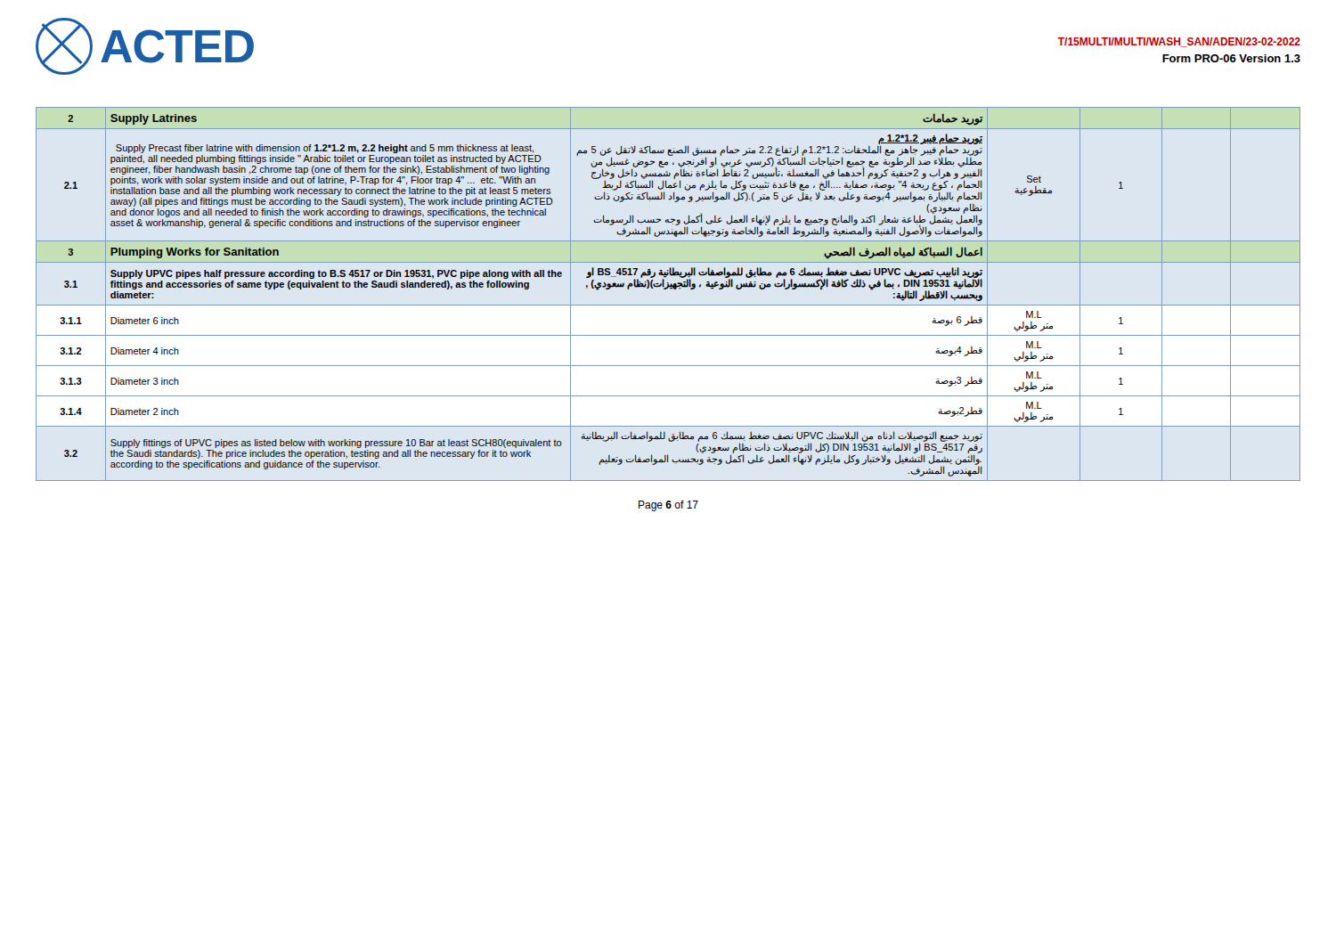ACTED
T/15MULTI/MULTI/WASH_SAN/ADEN/23-02-2022
Form PRO-06 Version 1.3
| 2 | Supply Latrines | توريد حمامات | | | | |
| 2.1 | Supply Precast fiber latrine with dimension of 1.2*1.2 m, 2.2 height and 5 mm thickness at least, painted, all needed plumbing fittings inside " Arabic toilet or European toilet as instructed by ACTED engineer, fiber handwash basin ,2 chrome tap (one of them for the sink), Establishment of two lighting points, work with solar system inside and out of latrine, P-Trap for 4", Floor trap 4" ... etc. "With an installation base and all the plumbing work necessary to connect the latrine to the pit at least 5 meters away) (all pipes and fittings must be according to the Saudi system), The work include printing ACTED and donor logos and all needed to finish the work according to drawings, specifications, the technical asset & workmanship, general & specific conditions and instructions of the supervisor engineer | توريد حمام فيبر 1.2*1.2 م توريد حمام فيبر جاهز مع الملحقات: 1.2*1.2م ارتفاع 2.2 متر حمام مسبق الصنع سماكة لاتقل عن 5 مم مطلي بطلاء ضد الرطوبة مع جميع احتياجات السباكة (كرسي عربي او افرنجي ، مع حوض غسيل من الفيبر و هراب و 2حنفية كروم أحدهما في المغسلة ،تأسيس 2 نقاط اضاءة نظام شمسي داخل وخارج الحمام ، كوع ريحة 4" بوصة، صفاية ....الخ ، مع قاعدة تثبيت وكل ما يلزم من اعمال السباكة لربط الحمام بالبيارة بمواسير 4بوصة وعلى بعد لا يقل عن 5 متر ).(كل المواسير و مواد السباكة تكون ذات نظام سعودي) والعمل يشمل طباعة شعار اكتد والمانح وجميع ما يلزم لإنهاء العمل على أكمل وجه حسب الرسومات والمواصفات والأصول الفنية والمصنعية والشروط العامة والخاصة وتوجيهات المهندس المشرف | Set مقطوعية | 1 | | |
| 3 | Plumping Works for Sanitation | اعمال السباكة لمياه الصرف الصحي | | | | |
| 3.1 | Supply UPVC pipes half pressure according to B.S 4517 or Din 19531, PVC pipe along with all the fittings and accessories of same type (equivalent to the Saudi slandered), as the following diameter: | توريد انابيب تصريف UPVC نصف ضغط بسمك 6 مم مطابق للمواصفات البريطانية رقم BS_4517 او الالمانية DIN 19531 ، بما في ذلك كافة الإكسسوارات من نفس النوعية ، والتجهيزات)(نظام سعودي) , وبحسب الاقطار التالية: | | | | |
| 3.1.1 | Diameter 6 inch | قطر 6 بوصة | M.L متر طولي | 1 | | |
| 3.1.2 | Diameter 4 inch | قطر 4بوصة | M.L متر طولي | 1 | | |
| 3.1.3 | Diameter 3 inch | قطر 3بوصة | M.L متر طولي | 1 | | |
| 3.1.4 | Diameter 2 inch | قطر2بوصة | M.L متر طولي | 1 | | |
| 3.2 | Supply fittings of UPVC pipes as listed below with working pressure 10 Bar at least SCH80(equivalent to the Saudi standards). The price includes the operation, testing and all the necessary for it to work according to the specifications and guidance of the supervisor. | توريد جميع التوصيلات ادناه من البلاستك UPVC نصف ضغط بسمك 6 مم مطابق للمواصفات البريطانية رقم BS_4517 او الالمانية DIN 19531 (كل التوصيلات ذات نظام سعودي) .والثمن يشمل التشغيل ولاختبار وكل مايلزم لانهاء العمل على اكمل وجة وبحسب المواصفات وتعليم المهندس المشرف. | | | | |
Page 6 of 17